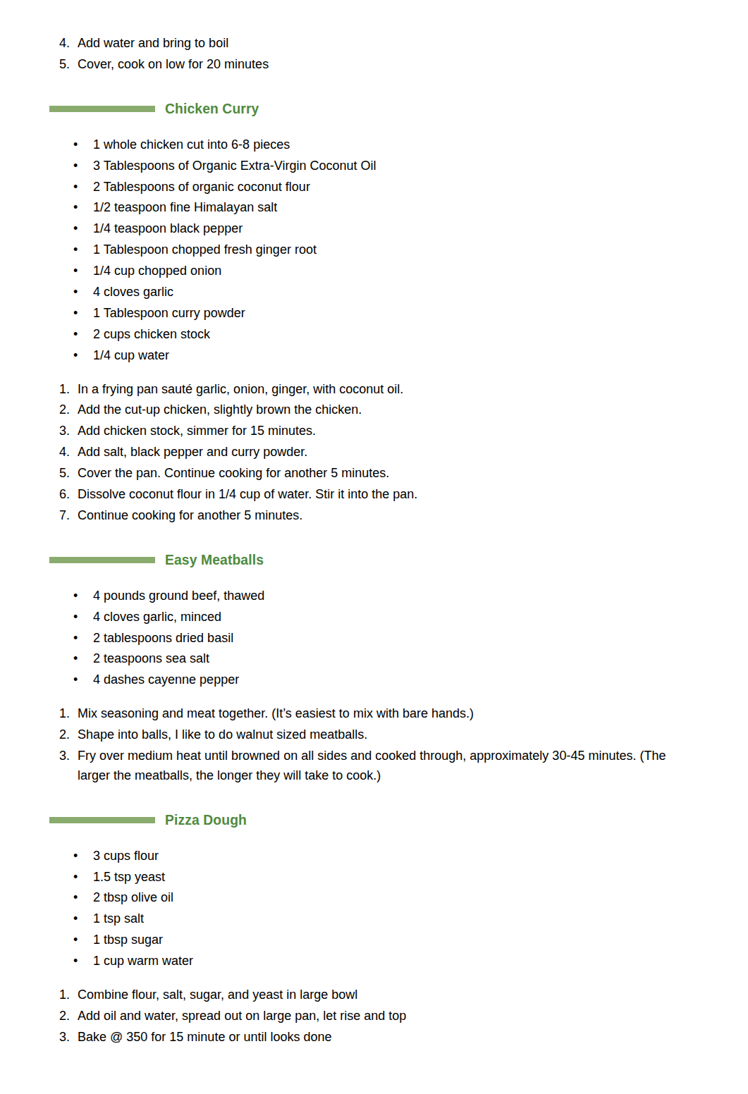Add water and bring to boil
Cover, cook on low for 20 minutes
Chicken Curry
1 whole chicken cut into 6-8 pieces
3 Tablespoons of Organic Extra-Virgin Coconut Oil
2 Tablespoons of organic coconut flour
1/2 teaspoon fine Himalayan salt
1/4 teaspoon black pepper
1 Tablespoon chopped fresh ginger root
1/4 cup chopped onion
4 cloves garlic
1 Tablespoon curry powder
2 cups chicken stock
1/4 cup water
In a frying pan sauté garlic, onion, ginger, with coconut oil.
Add the cut-up chicken, slightly brown the chicken.
Add chicken stock, simmer for 15 minutes.
Add salt, black pepper and curry powder.
Cover the pan. Continue cooking for another 5 minutes.
Dissolve coconut flour in 1/4 cup of water. Stir it into the pan.
Continue cooking for another 5 minutes.
Easy Meatballs
4 pounds ground beef, thawed
4 cloves garlic, minced
2 tablespoons dried basil
2 teaspoons sea salt
4 dashes cayenne pepper
Mix seasoning and meat together. (It’s easiest to mix with bare hands.)
Shape into balls, I like to do walnut sized meatballs.
Fry over medium heat until browned on all sides and cooked through, approximately 30-45 minutes. (The larger the meatballs, the longer they will take to cook.)
Pizza Dough
3 cups flour
1.5 tsp yeast
2 tbsp olive oil
1 tsp salt
1 tbsp sugar
1 cup warm water
Combine flour, salt, sugar, and yeast in large bowl
Add oil and water, spread out on large pan, let rise and top
Bake @ 350 for 15 minute or until looks done